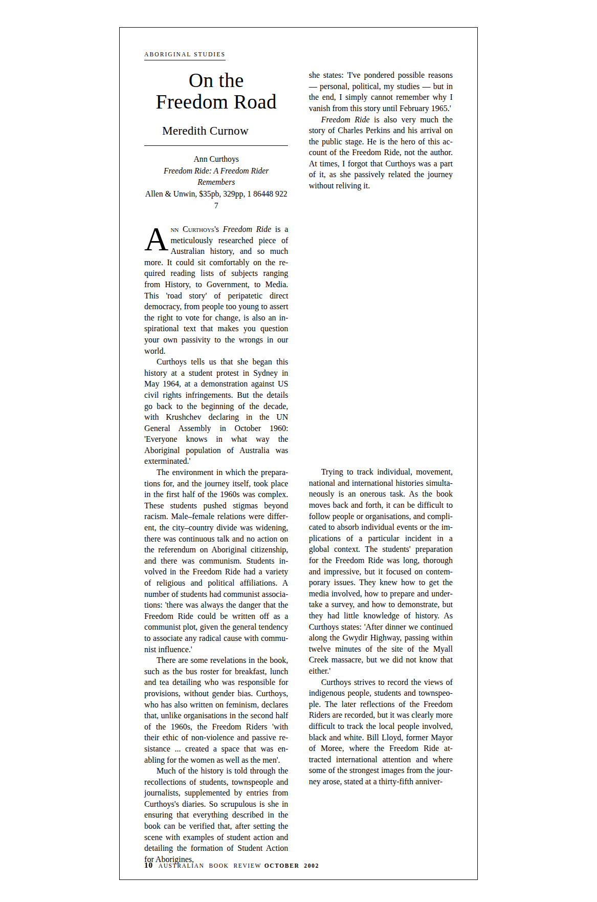Aboriginal Studies
On the
Freedom Road
Meredith Curnow
Ann Curthoys Freedom Ride: A Freedom Rider Remembers Allen & Unwin, $35pb, 329pp, 1 86448 922 7
Ann Curthoys's Freedom Ride is a meticulously researched piece of Australian history, and so much more. It could sit comfortably on the required reading lists of subjects ranging from History, to Government, to Media. This 'road story' of peripatetic direct democracy, from people too young to assert the right to vote for change, is also an inspirational text that makes you question your own passivity to the wrongs in our world.
Curthoys tells us that she began this history at a student protest in Sydney in May 1964, at a demonstration against US civil rights infringements. But the details go back to the beginning of the decade, with Krushchev declaring in the UN General Assembly in October 1960: 'Everyone knows in what way the Aboriginal population of Australia was exterminated.'
The environment in which the preparations for, and the journey itself, took place in the first half of the 1960s was complex. These students pushed stigmas beyond racism. Male–female relations were different, the city–country divide was widening, there was continuous talk and no action on the referendum on Aboriginal citizenship, and there was communism. Students involved in the Freedom Ride had a variety of religious and political affiliations. A number of students had communist associations: 'there was always the danger that the Freedom Ride could be written off as a communist plot, given the general tendency to associate any radical cause with communist influence.'
There are some revelations in the book, such as the bus roster for breakfast, lunch and tea detailing who was responsible for provisions, without gender bias. Curthoys, who has also written on feminism, declares that, unlike organisations in the second half of the 1960s, the Freedom Riders 'with their ethic of non-violence and passive resistance ... created a space that was enabling for the women as well as the men'.
Much of the history is told through the recollections of students, townspeople and journalists, supplemented by entries from Curthoys's diaries. So scrupulous is she in ensuring that everything described in the book can be verified that, after setting the scene with examples of student action and detailing the formation of Student Action for Aborigines,
she states: 'I've pondered possible reasons — personal, political, my studies — but in the end, I simply cannot remember why I vanish from this story until February 1965.'
Freedom Ride is also very much the story of Charles Perkins and his arrival on the public stage. He is the hero of this account of the Freedom Ride, not the author. At times, I forgot that Curthoys was a part of it, as she passively related the journey without reliving it.
Trying to track individual, movement, national and international histories simultaneously is an onerous task. As the book moves back and forth, it can be difficult to follow people or organisations, and complicated to absorb individual events or the implications of a particular incident in a global context. The students' preparation for the Freedom Ride was long, thorough and impressive, but it focused on contemporary issues. They knew how to get the media involved, how to prepare and undertake a survey, and how to demonstrate, but they had little knowledge of history. As Curthoys states: 'After dinner we continued along the Gwydir Highway, passing within twelve minutes of the site of the Myall Creek massacre, but we did not know that either.'
Curthoys strives to record the views of indigenous people, students and townspeople. The later reflections of the Freedom Riders are recorded, but it was clearly more difficult to track the local people involved, black and white. Bill Lloyd, former Mayor of Moree, where the Freedom Ride attracted international attention and where some of the strongest images from the journey arose, stated at a thirty-fifth anniver-
10 Australian Book ReviewOctober 2002